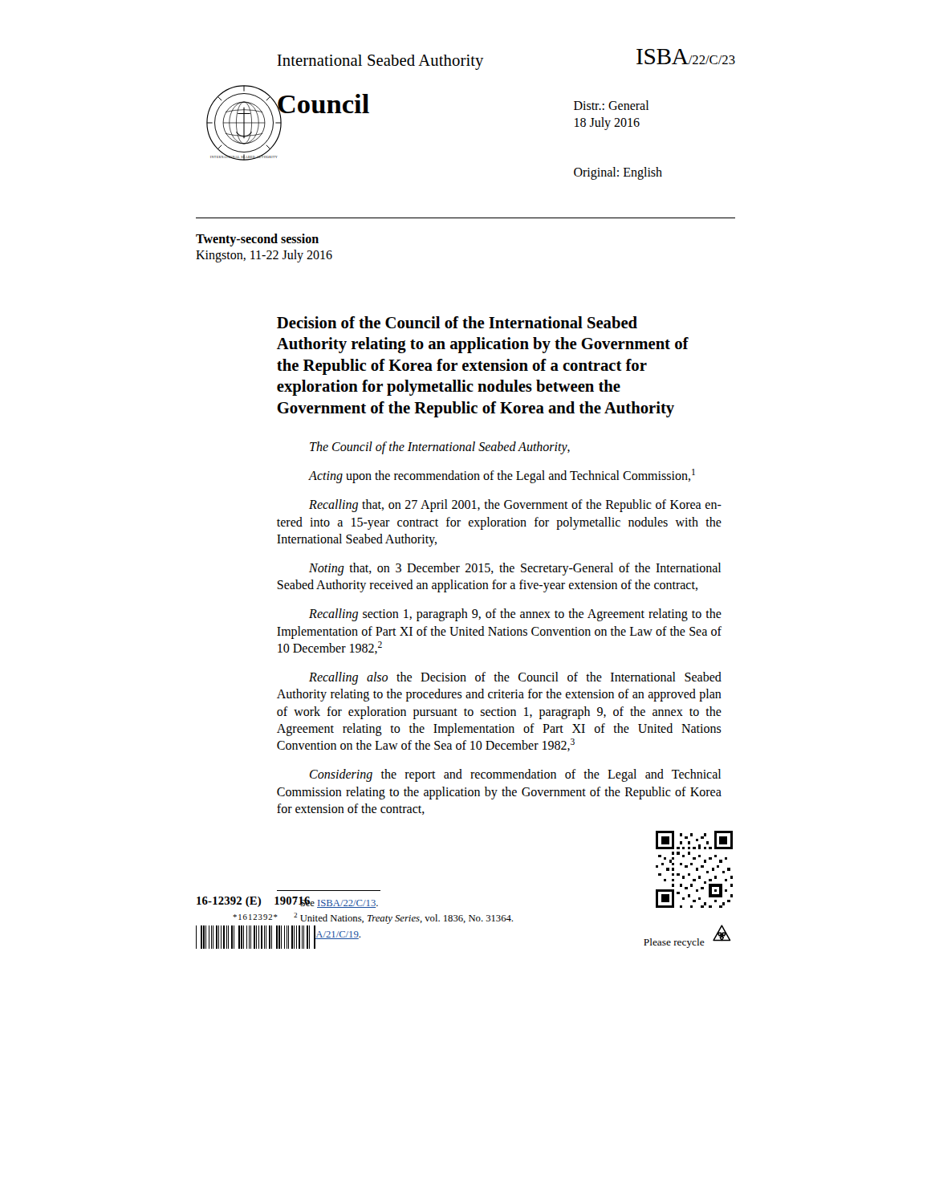International Seabed Authority
ISBA/22/C/23
INTERNATIONAL SEABED AUTHORITY
Council
Distr.: General
18 July 2016
Original: English
Twenty-second session
Kingston, 11-22 July 2016
Decision of the Council of the International Seabed Authority relating to an application by the Government of the Republic of Korea for extension of a contract for exploration for polymetallic nodules between the Government of the Republic of Korea and the Authority
The Council of the International Seabed Authority,
Acting upon the recommendation of the Legal and Technical Commission,1
Recalling that, on 27 April 2001, the Government of the Republic of Korea entered into a 15-year contract for exploration for polymetallic nodules with the International Seabed Authority,
Noting that, on 3 December 2015, the Secretary-General of the International Seabed Authority received an application for a five-year extension of the contract,
Recalling section 1, paragraph 9, of the annex to the Agreement relating to the Implementation of Part XI of the United Nations Convention on the Law of the Sea of 10 December 1982,2
Recalling also the Decision of the Council of the International Seabed Authority relating to the procedures and criteria for the extension of an approved plan of work for exploration pursuant to section 1, paragraph 9, of the annex to the Agreement relating to the Implementation of Part XI of the United Nations Convention on the Law of the Sea of 10 December 1982,3
Considering the report and recommendation of the Legal and Technical Commission relating to the application by the Government of the Republic of Korea for extension of the contract,
1 See ISBA/22/C/13.
2 United Nations, Treaty Series, vol. 1836, No. 31364.
3 ISBA/21/C/19.
16-12392 (E) 190716
*1612392*
Please recycle